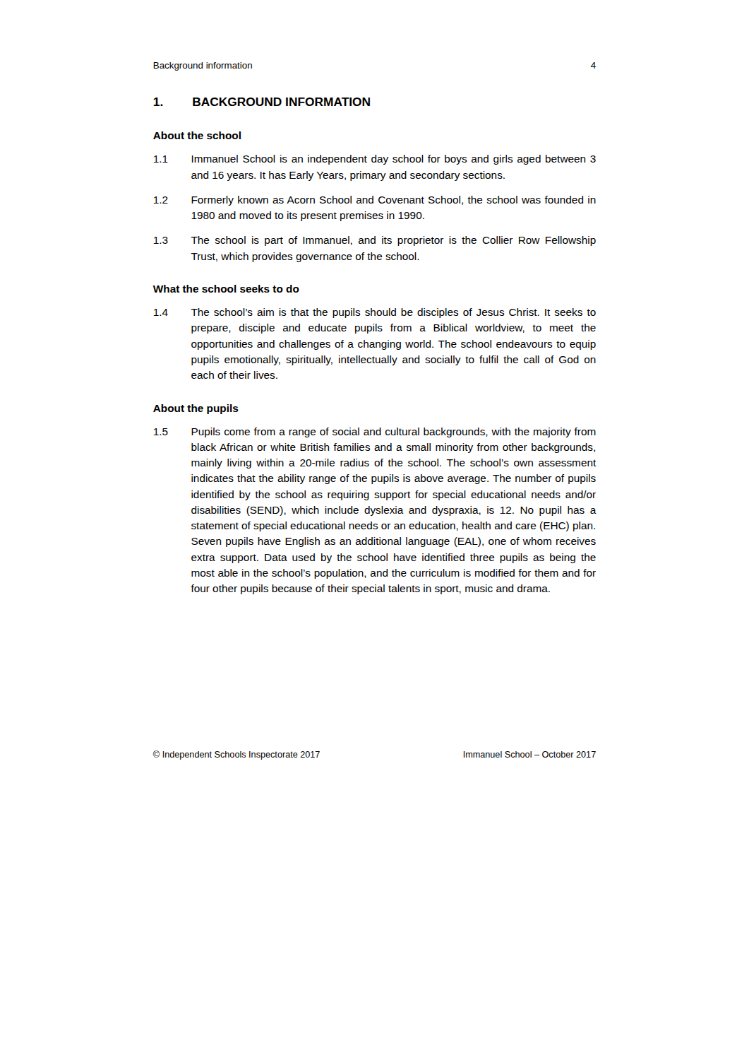Background information
4
1. BACKGROUND INFORMATION
About the school
1.1
Immanuel School is an independent day school for boys and girls aged between 3 and 16 years. It has Early Years, primary and secondary sections.
1.2
Formerly known as Acorn School and Covenant School, the school was founded in 1980 and moved to its present premises in 1990.
1.3
The school is part of Immanuel, and its proprietor is the Collier Row Fellowship Trust, which provides governance of the school.
What the school seeks to do
1.4
The school’s aim is that the pupils should be disciples of Jesus Christ. It seeks to prepare, disciple and educate pupils from a Biblical worldview, to meet the opportunities and challenges of a changing world. The school endeavours to equip pupils emotionally, spiritually, intellectually and socially to fulfil the call of God on each of their lives.
About the pupils
1.5
Pupils come from a range of social and cultural backgrounds, with the majority from black African or white British families and a small minority from other backgrounds, mainly living within a 20-mile radius of the school. The school’s own assessment indicates that the ability range of the pupils is above average. The number of pupils identified by the school as requiring support for special educational needs and/or disabilities (SEND), which include dyslexia and dyspraxia, is 12. No pupil has a statement of special educational needs or an education, health and care (EHC) plan. Seven pupils have English as an additional language (EAL), one of whom receives extra support. Data used by the school have identified three pupils as being the most able in the school’s population, and the curriculum is modified for them and for four other pupils because of their special talents in sport, music and drama.
© Independent Schools Inspectorate 2017
Immanuel School – October 2017